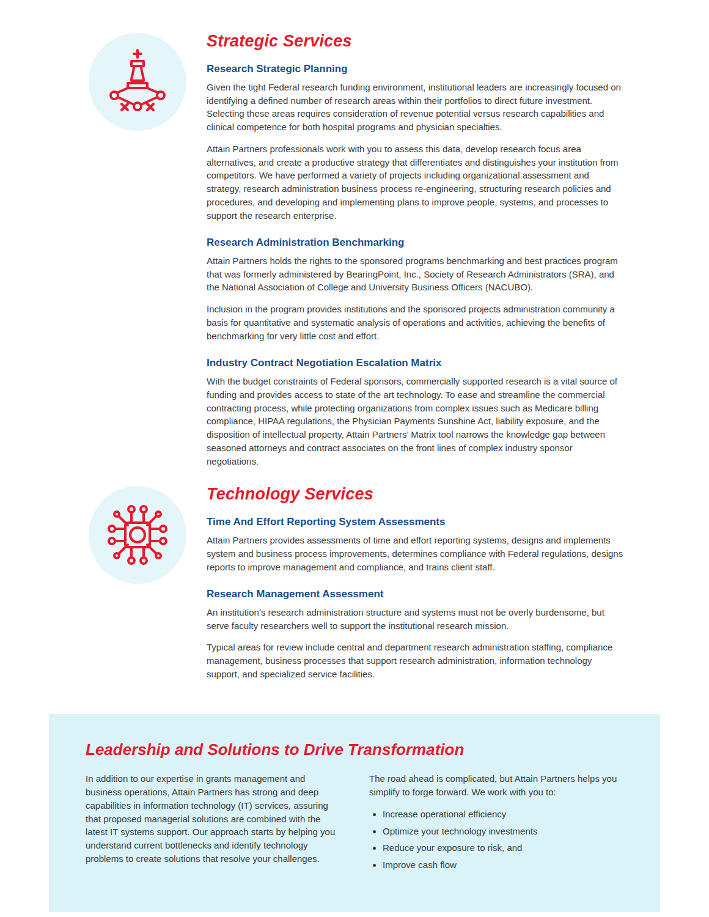Strategic Services
Research Strategic Planning
Given the tight Federal research funding environment, institutional leaders are increasingly focused on identifying a defined number of research areas within their portfolios to direct future investment. Selecting these areas requires consideration of revenue potential versus research capabilities and clinical competence for both hospital programs and physician specialties.
Attain Partners professionals work with you to assess this data, develop research focus area alternatives, and create a productive strategy that differentiates and distinguishes your institution from competitors. We have performed a variety of projects including organizational assessment and strategy, research administration business process re-engineering, structuring research policies and procedures, and developing and implementing plans to improve people, systems, and processes to support the research enterprise.
Research Administration Benchmarking
Attain Partners holds the rights to the sponsored programs benchmarking and best practices program that was formerly administered by BearingPoint, Inc., Society of Research Administrators (SRA), and the National Association of College and University Business Officers (NACUBO).
Inclusion in the program provides institutions and the sponsored projects administration community a basis for quantitative and systematic analysis of operations and activities, achieving the benefits of benchmarking for very little cost and effort.
Industry Contract Negotiation Escalation Matrix
With the budget constraints of Federal sponsors, commercially supported research is a vital source of funding and provides access to state of the art technology. To ease and streamline the commercial contracting process, while protecting organizations from complex issues such as Medicare billing compliance, HIPAA regulations, the Physician Payments Sunshine Act, liability exposure, and the disposition of intellectual property, Attain Partners’ Matrix tool narrows the knowledge gap between seasoned attorneys and contract associates on the front lines of complex industry sponsor negotiations.
Technology Services
Time And Effort Reporting System Assessments
Attain Partners provides assessments of time and effort reporting systems, designs and implements system and business process improvements, determines compliance with Federal regulations, designs reports to improve management and compliance, and trains client staff.
Research Management Assessment
An institution’s research administration structure and systems must not be overly burdensome, but serve faculty researchers well to support the institutional research mission.
Typical areas for review include central and department research administration staffing, compliance management, business processes that support research administration, information technology support, and specialized service facilities.
Leadership and Solutions to Drive Transformation
In addition to our expertise in grants management and business operations, Attain Partners has strong and deep capabilities in information technology (IT) services, assuring that proposed managerial solutions are combined with the latest IT systems support. Our approach starts by helping you understand current bottlenecks and identify technology problems to create solutions that resolve your challenges.
The road ahead is complicated, but Attain Partners helps you simplify to forge forward. We work with you to:
Increase operational efficiency
Optimize your technology investments
Reduce your exposure to risk, and
Improve cash flow